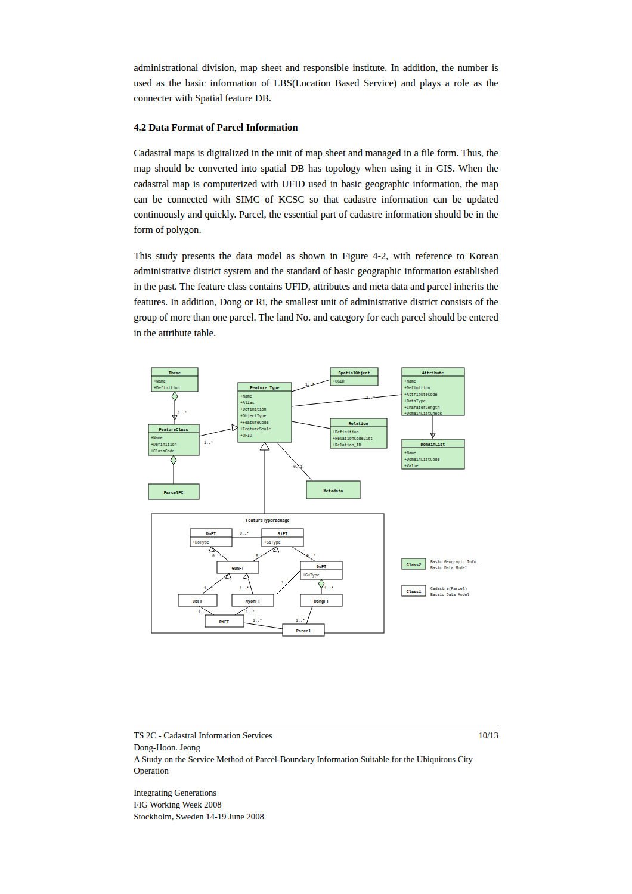administrational division, map sheet and responsible institute. In addition, the number is used as the basic information of LBS(Location Based Service) and plays a role as the connecter with Spatial feature DB.
4.2 Data Format of Parcel Information
Cadastral maps is digitalized in the unit of map sheet and managed in a file form. Thus, the map should be converted into spatial DB has topology when using it in GIS. When the cadastral map is computerized with UFID used in basic geographic information, the map can be connected with SIMC of KCSC so that cadastre information can be updated continuously and quickly. Parcel, the essential part of cadastre information should be in the form of polygon.
This study presents the data model as shown in Figure 4-2, with reference to Korean administrative district system and the standard of basic geographic information established in the past. The feature class contains UFID, attributes and meta data and parcel inherits the features. In addition, Dong or Ri, the smallest unit of administrative district consists of the group of more than one parcel. The land No. and category for each parcel should be entered in the attribute table.
Theme +Name +Definition Feature Type +Name +Alias +Definition +ObjectType +FeatureCode +FeatureScale +UFID SpatialObject +UGID Attribute +Name +Definition +AttributeCode +DataType +CharaterLength +DomainListCheck Relation +Definition +RelationCodeList +Relation_ID DomainList +Name +DomainListCode +Value FeatureClass +Name +Definition +ClassCode ParcelFC Metadata 1..* 1..* 1..* 1..* 0..1 FeatureTypePackage DoFT +DoType SiFT +SiType GunFT GuFT +GuType UbFT MyonFT DongFT RiFT Parcel 0..* 0..* 0..* 0..* 1..* 1..* 1..* 1..* 1..* 1..* 1..* 1..* Class2 Basic Geograpic Info. Basic Data Model Class1 Cadastre(Parcel) Baseic Data Model
10/13
TS 2C - Cadastral Information Services
Dong-Hoon. Jeong
A Study on the Service Method of Parcel-Boundary Information Suitable for the Ubiquitous City Operation
Integrating Generations
FIG Working Week 2008
Stockholm, Sweden 14-19 June 2008